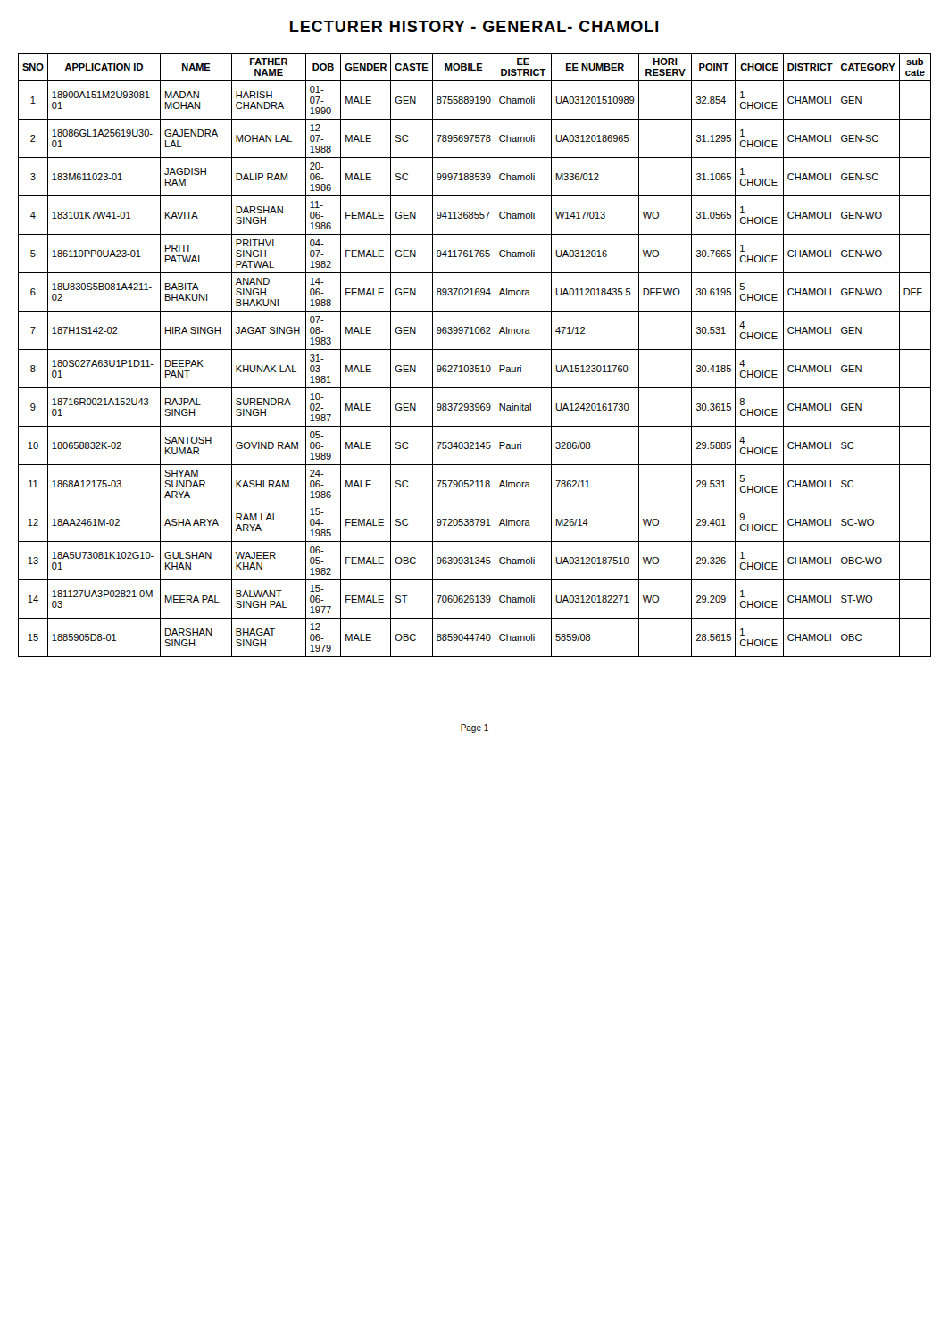LECTURER HISTORY - GENERAL- CHAMOLI
| SNO | APPLICATION ID | NAME | FATHER NAME | DOB | GENDER | CASTE | MOBILE | EE DISTRICT | EE NUMBER | HORI RESERV | POINT | CHOICE | DISTRICT | CATEGORY | sub cate |
| --- | --- | --- | --- | --- | --- | --- | --- | --- | --- | --- | --- | --- | --- | --- | --- |
| 1 | 18900A151M2U93081-01 | MADAN MOHAN | HARISH CHANDRA | 01-07-1990 | MALE | GEN | 8755889190 | Chamoli | UA031201510989 | | 32.854 | 1 CHOICE | CHAMOLI | GEN | |
| 2 | 18086GL1A25619U30-01 | GAJENDRA LAL | MOHAN LAL | 12-07-1988 | MALE | SC | 7895697578 | Chamoli | UA03120186965 | | 31.1295 | 1 CHOICE | CHAMOLI | GEN-SC | |
| 3 | 183M611023-01 | JAGDISH RAM | DALIP RAM | 20-06-1986 | MALE | SC | 9997188539 | Chamoli | M336/012 | | 31.1065 | 1 CHOICE | CHAMOLI | GEN-SC | |
| 4 | 183101K7W41-01 | KAVITA | DARSHAN SINGH | 11-06-1986 | FEMALE | GEN | 9411368557 | Chamoli | W1417/013 | WO | 31.0565 | 1 CHOICE | CHAMOLI | GEN-WO | |
| 5 | 186110PP0UA23-01 | PRITI PATWAL | PRITHVI SINGH PATWAL | 04-07-1982 | FEMALE | GEN | 9411761765 | Chamoli | UA0312016 | WO | 30.7665 | 1 CHOICE | CHAMOLI | GEN-WO | |
| 6 | 18U830S5B081A4211-02 | BABITA BHAKUNI | ANAND SINGH BHAKUNI | 14-06-1988 | FEMALE | GEN | 8937021694 | Almora | UA0112018435 5 | DFF,WO | 30.6195 | 5 CHOICE | CHAMOLI | GEN-WO | DFF |
| 7 | 187H1S142-02 | HIRA SINGH | JAGAT SINGH | 07-08-1983 | MALE | GEN | 9639971062 | Almora | 471/12 | | 30.531 | 4 CHOICE | CHAMOLI | GEN | |
| 8 | 180S027A63U1P1D11-01 | DEEPAK PANT | KHUNAK LAL | 31-03-1981 | MALE | GEN | 9627103510 | Pauri | UA15123011760 | | 30.4185 | 4 CHOICE | CHAMOLI | GEN | |
| 9 | 18716R0021A152U43-01 | RAJPAL SINGH | SURENDRA SINGH | 10-02-1987 | MALE | GEN | 9837293969 | Nainital | UA12420161730 | | 30.3615 | 8 CHOICE | CHAMOLI | GEN | |
| 10 | 180658832K-02 | SANTOSH KUMAR | GOVIND RAM | 05-06-1989 | MALE | SC | 7534032145 | Pauri | 3286/08 | | 29.5885 | 4 CHOICE | CHAMOLI | SC | |
| 11 | 1868A12175-03 | SHYAM SUNDAR ARYA | KASHI RAM | 24-06-1986 | MALE | SC | 7579052118 | Almora | 7862/11 | | 29.531 | 5 CHOICE | CHAMOLI | SC | |
| 12 | 18AA2461M-02 | ASHA ARYA | RAM LAL ARYA | 15-04-1985 | FEMALE | SC | 9720538791 | Almora | M26/14 | WO | 29.401 | 9 CHOICE | CHAMOLI | SC-WO | |
| 13 | 18A5U73081K102G10-01 | GULSHAN KHAN | WAJEER KHAN | 06-05-1982 | FEMALE | OBC | 9639931345 | Chamoli | UA03120187510 | WO | 29.326 | 1 CHOICE | CHAMOLI | OBC-WO | |
| 14 | 181127UA3P02821 0M-03 | MEERA PAL | BALWANT SINGH PAL | 15-06-1977 | FEMALE | ST | 7060626139 | Chamoli | UA03120182271 | WO | 29.209 | 1 CHOICE | CHAMOLI | ST-WO | |
| 15 | 1885905D8-01 | DARSHAN SINGH | BHAGAT SINGH | 12-06-1979 | MALE | OBC | 8859044740 | Chamoli | 5859/08 | | 28.5615 | 1 CHOICE | CHAMOLI | OBC | |
Page 1